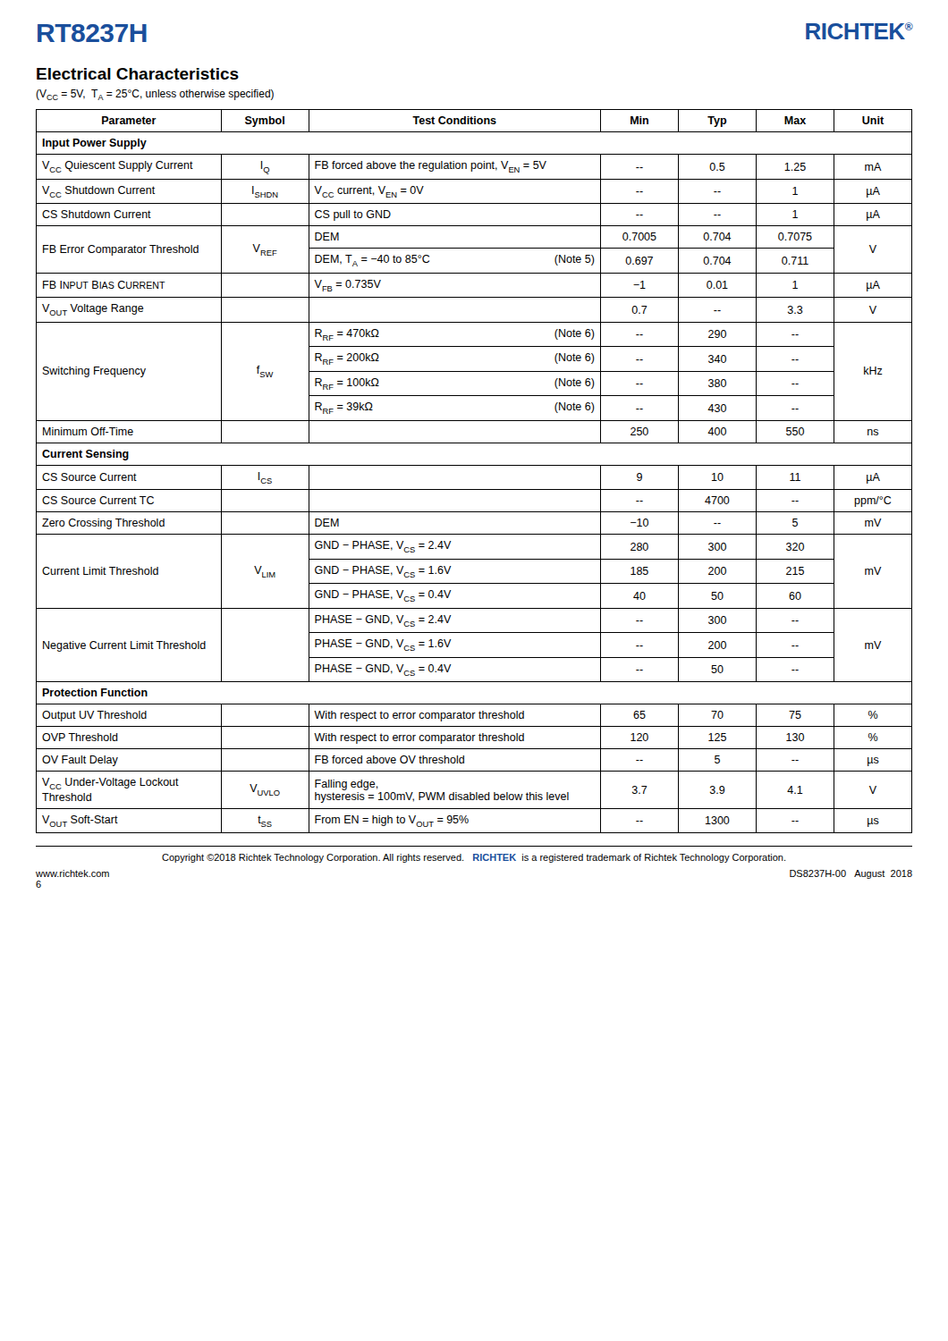RT8237H
RICHTEK®
Electrical Characteristics
(VCC = 5V, TA = 25°C, unless otherwise specified)
| Parameter | Symbol | Test Conditions | Min | Typ | Max | Unit |
| --- | --- | --- | --- | --- | --- | --- |
| Input Power Supply |
| V CC Quiescent Supply Current | I Q | FB forced above the regulation point, V EN = 5V | -- | 0.5 | 1.25 | mA |
| V CC Shutdown Current | I SHDN | V CC current, V EN = 0V | -- | -- | 1 | µA |
| CS Shutdown Current | | CS pull to GND | -- | -- | 1 | µA |
| FB Error Comparator Threshold | V REF | DEM | 0.7005 | 0.704 | 0.7075 | V |
| DEM, T A = −40 to 85°C (Note 5) | 0.697 | 0.704 | 0.711 |
| FB I NPUT B IAS C URRENT | | V FB = 0.735V | −1 | 0.01 | 1 | µA |
| V OUT Voltage Range | | | 0.7 | -- | 3.3 | V |
| Switching Frequency | f SW | R RF = 470kΩ (Note 6) | -- | 290 | -- | kHz |
| R RF = 200kΩ (Note 6) | -- | 340 | -- |
| R RF = 100kΩ (Note 6) | -- | 380 | -- |
| R RF = 39kΩ (Note 6) | -- | 430 | -- |
| Minimum Off-Time | | | 250 | 400 | 550 | ns |
| Current Sensing |
| CS Source Current | I CS | | 9 | 10 | 11 | µA |
| CS Source Current TC | | | -- | 4700 | -- | ppm/°C |
| Zero Crossing Threshold | | DEM | −10 | -- | 5 | mV |
| Current Limit Threshold | V LIM | GND − PHASE, V CS = 2.4V | 280 | 300 | 320 | mV |
| GND − PHASE, V CS = 1.6V | 185 | 200 | 215 |
| GND − PHASE, V CS = 0.4V | 40 | 50 | 60 |
| Negative Current Limit Threshold | | PHASE − GND, V CS = 2.4V | -- | 300 | -- | mV |
| PHASE − GND, V CS = 1.6V | -- | 200 | -- |
| PHASE − GND, V CS = 0.4V | -- | 50 | -- |
| Protection Function |
| Output UV Threshold | | With respect to error comparator threshold | 65 | 70 | 75 | % |
| OVP Threshold | | With respect to error comparator threshold | 120 | 125 | 130 | % |
| OV Fault Delay | | FB forced above OV threshold | -- | 5 | -- | µs |
| V CC Under-Voltage Lockout Threshold | V UVLO | Falling edge, hysteresis = 100mV, PWM disabled below this level | 3.7 | 3.9 | 4.1 | V |
| V OUT Soft-Start | t SS | From EN = high to V OUT = 95% | -- | 1300 | -- | µs |
Copyright ©2018 Richtek Technology Corporation. All rights reserved. RICHTEK is a registered trademark of Richtek Technology Corporation.
www.richtek.com DS8237H-00 August 2018
6